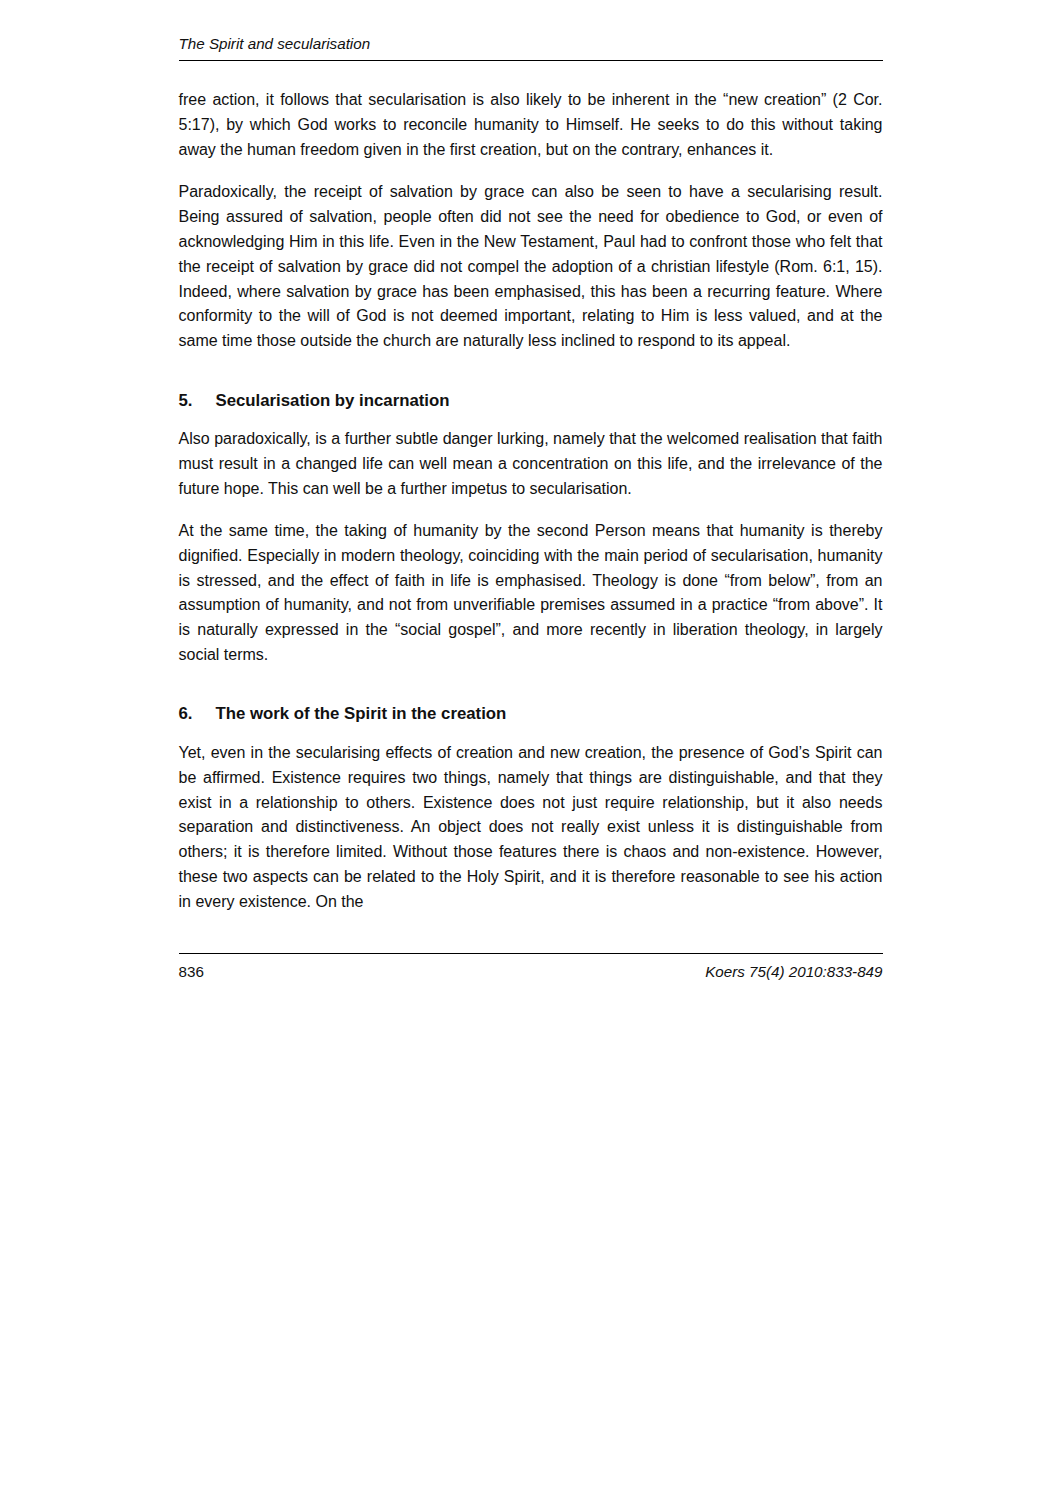The Spirit and secularisation
free action, it follows that secularisation is also likely to be inherent in the “new creation” (2 Cor. 5:17), by which God works to reconcile humanity to Himself. He seeks to do this without taking away the human freedom given in the first creation, but on the contrary, enhances it.
Paradoxically, the receipt of salvation by grace can also be seen to have a secularising result. Being assured of salvation, people often did not see the need for obedience to God, or even of acknowledging Him in this life. Even in the New Testament, Paul had to confront those who felt that the receipt of salvation by grace did not compel the adoption of a christian lifestyle (Rom. 6:1, 15). Indeed, where salvation by grace has been emphasised, this has been a recurring feature. Where conformity to the will of God is not deemed important, relating to Him is less valued, and at the same time those outside the church are naturally less inclined to respond to its appeal.
5. Secularisation by incarnation
Also paradoxically, is a further subtle danger lurking, namely that the welcomed realisation that faith must result in a changed life can well mean a concentration on this life, and the irrelevance of the future hope. This can well be a further impetus to secularisation.
At the same time, the taking of humanity by the second Person means that humanity is thereby dignified. Especially in modern theology, coinciding with the main period of secularisation, humanity is stressed, and the effect of faith in life is emphasised. Theology is done “from below”, from an assumption of humanity, and not from unverifiable premises assumed in a practice “from above”. It is naturally expressed in the “social gospel”, and more recently in liberation theology, in largely social terms.
6. The work of the Spirit in the creation
Yet, even in the secularising effects of creation and new creation, the presence of God’s Spirit can be affirmed. Existence requires two things, namely that things are distinguishable, and that they exist in a relationship to others. Existence does not just require relationship, but it also needs separation and distinctiveness. An object does not really exist unless it is distinguishable from others; it is therefore limited. Without those features there is chaos and non-existence. However, these two aspects can be related to the Holy Spirit, and it is therefore reasonable to see his action in every existence. On the
836 Koers 75(4) 2010:833-849